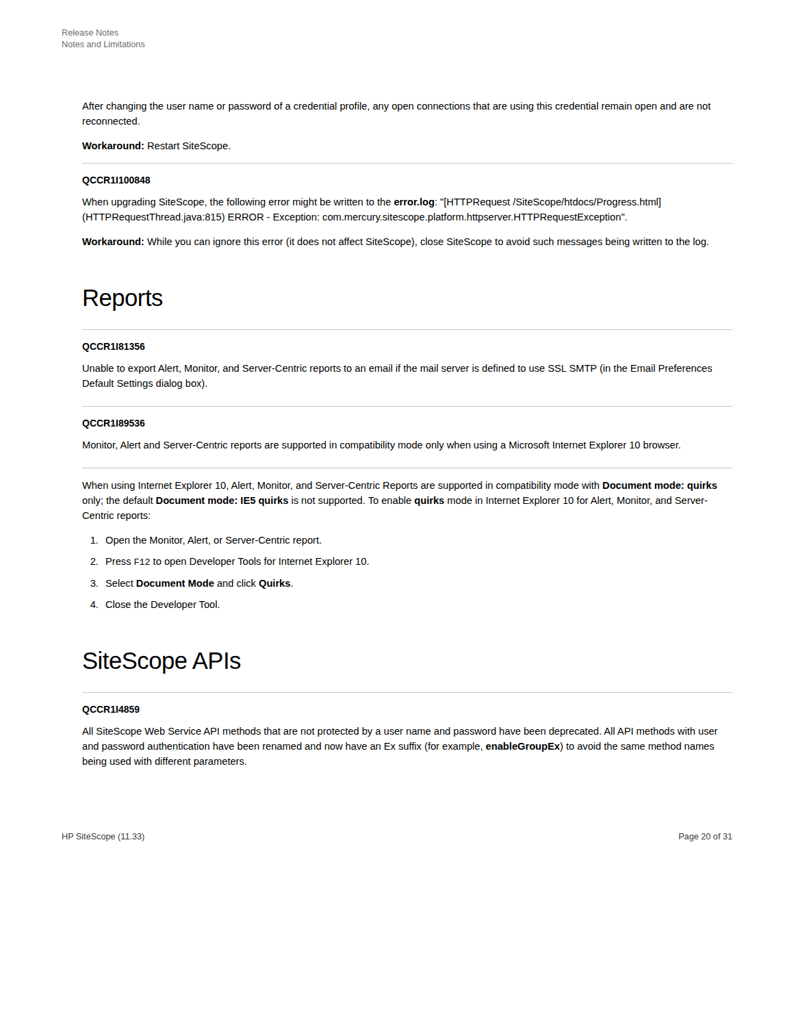Release Notes
Notes and Limitations
After changing the user name or password of a credential profile, any open connections that are using this credential remain open and are not reconnected.
Workaround: Restart SiteScope.
QCCR1I100848
When upgrading SiteScope, the following error might be written to the error.log: "[HTTPRequest /SiteScope/htdocs/Progress.html] (HTTPRequestThread.java:815) ERROR - Exception: com.mercury.sitescope.platform.httpserver.HTTPRequestException".
Workaround: While you can ignore this error (it does not affect SiteScope), close SiteScope to avoid such messages being written to the log.
Reports
QCCR1I81356
Unable to export Alert, Monitor, and Server-Centric reports to an email if the mail server is defined to use SSL SMTP (in the Email Preferences Default Settings dialog box).
QCCR1I89536
Monitor, Alert and Server-Centric reports are supported in compatibility mode only when using a Microsoft Internet Explorer 10 browser.
When using Internet Explorer 10, Alert, Monitor, and Server-Centric Reports are supported in compatibility mode with Document mode: quirks only; the default Document mode: IE5 quirks is not supported. To enable quirks mode in Internet Explorer 10 for Alert, Monitor, and Server-Centric reports:
Open the Monitor, Alert, or Server-Centric report.
Press F12 to open Developer Tools for Internet Explorer 10.
Select Document Mode and click Quirks.
Close the Developer Tool.
SiteScope APIs
QCCR1I4859
All SiteScope Web Service API methods that are not protected by a user name and password have been deprecated. All API methods with user and password authentication have been renamed and now have an Ex suffix (for example, enableGroupEx) to avoid the same method names being used with different parameters.
HP SiteScope (11.33) Page 20 of 31